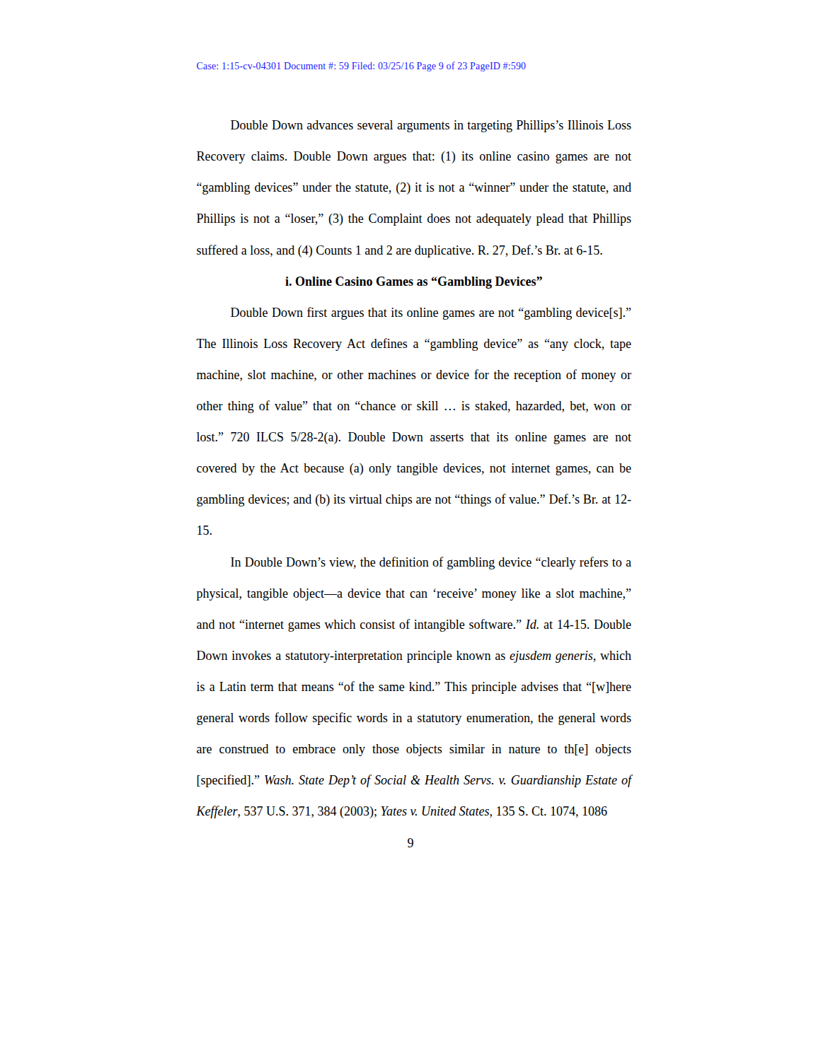Case: 1:15-cv-04301 Document #: 59 Filed: 03/25/16 Page 9 of 23 PageID #:590
Double Down advances several arguments in targeting Phillips’s Illinois Loss Recovery claims. Double Down argues that: (1) its online casino games are not “gambling devices” under the statute, (2) it is not a “winner” under the statute, and Phillips is not a “loser,” (3) the Complaint does not adequately plead that Phillips suffered a loss, and (4) Counts 1 and 2 are duplicative. R. 27, Def.’s Br. at 6-15.
i. Online Casino Games as “Gambling Devices”
Double Down first argues that its online games are not “gambling device[s].” The Illinois Loss Recovery Act defines a “gambling device” as “any clock, tape machine, slot machine, or other machines or device for the reception of money or other thing of value” that on “chance or skill … is staked, hazarded, bet, won or lost.” 720 ILCS 5/28-2(a). Double Down asserts that its online games are not covered by the Act because (a) only tangible devices, not internet games, can be gambling devices; and (b) its virtual chips are not “things of value.” Def.’s Br. at 12-15.
In Double Down’s view, the definition of gambling device “clearly refers to a physical, tangible object—a device that can ‘receive’ money like a slot machine,” and not “internet games which consist of intangible software.” Id. at 14-15. Double Down invokes a statutory-interpretation principle known as ejusdem generis, which is a Latin term that means “of the same kind.” This principle advises that “[w]here general words follow specific words in a statutory enumeration, the general words are construed to embrace only those objects similar in nature to th[e] objects [specified].” Wash. State Dep’t of Social & Health Servs. v. Guardianship Estate of Keffeler, 537 U.S. 371, 384 (2003); Yates v. United States, 135 S. Ct. 1074, 1086
9